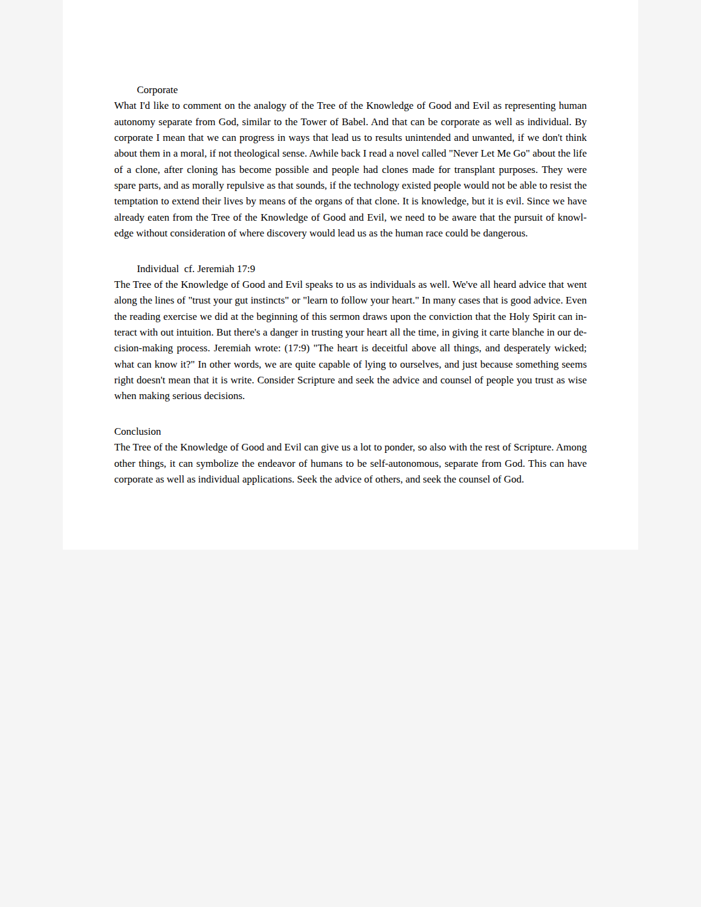Corporate
What I'd like to comment on the analogy of the Tree of the Knowledge of Good and Evil as representing human autonomy separate from God, similar to the Tower of Babel. And that can be corporate as well as individual. By corporate I mean that we can progress in ways that lead us to results unintended and unwanted, if we don't think about them in a moral, if not theological sense. Awhile back I read a novel called "Never Let Me Go" about the life of a clone, after cloning has become possible and people had clones made for transplant purposes. They were spare parts, and as morally repulsive as that sounds, if the technology existed people would not be able to resist the temptation to extend their lives by means of the organs of that clone. It is knowledge, but it is evil. Since we have already eaten from the Tree of the Knowledge of Good and Evil, we need to be aware that the pursuit of knowledge without consideration of where discovery would lead us as the human race could be dangerous.
Individual cf. Jeremiah 17:9
The Tree of the Knowledge of Good and Evil speaks to us as individuals as well. We've all heard advice that went along the lines of "trust your gut instincts" or "learn to follow your heart." In many cases that is good advice. Even the reading exercise we did at the beginning of this sermon draws upon the conviction that the Holy Spirit can interact with out intuition. But there's a danger in trusting your heart all the time, in giving it carte blanche in our decision-making process. Jeremiah wrote: (17:9) "The heart is deceitful above all things, and desperately wicked; what can know it?" In other words, we are quite capable of lying to ourselves, and just because something seems right doesn't mean that it is write. Consider Scripture and seek the advice and counsel of people you trust as wise when making serious decisions.
Conclusion
The Tree of the Knowledge of Good and Evil can give us a lot to ponder, so also with the rest of Scripture. Among other things, it can symbolize the endeavor of humans to be self-autonomous, separate from God. This can have corporate as well as individual applications. Seek the advice of others, and seek the counsel of God.